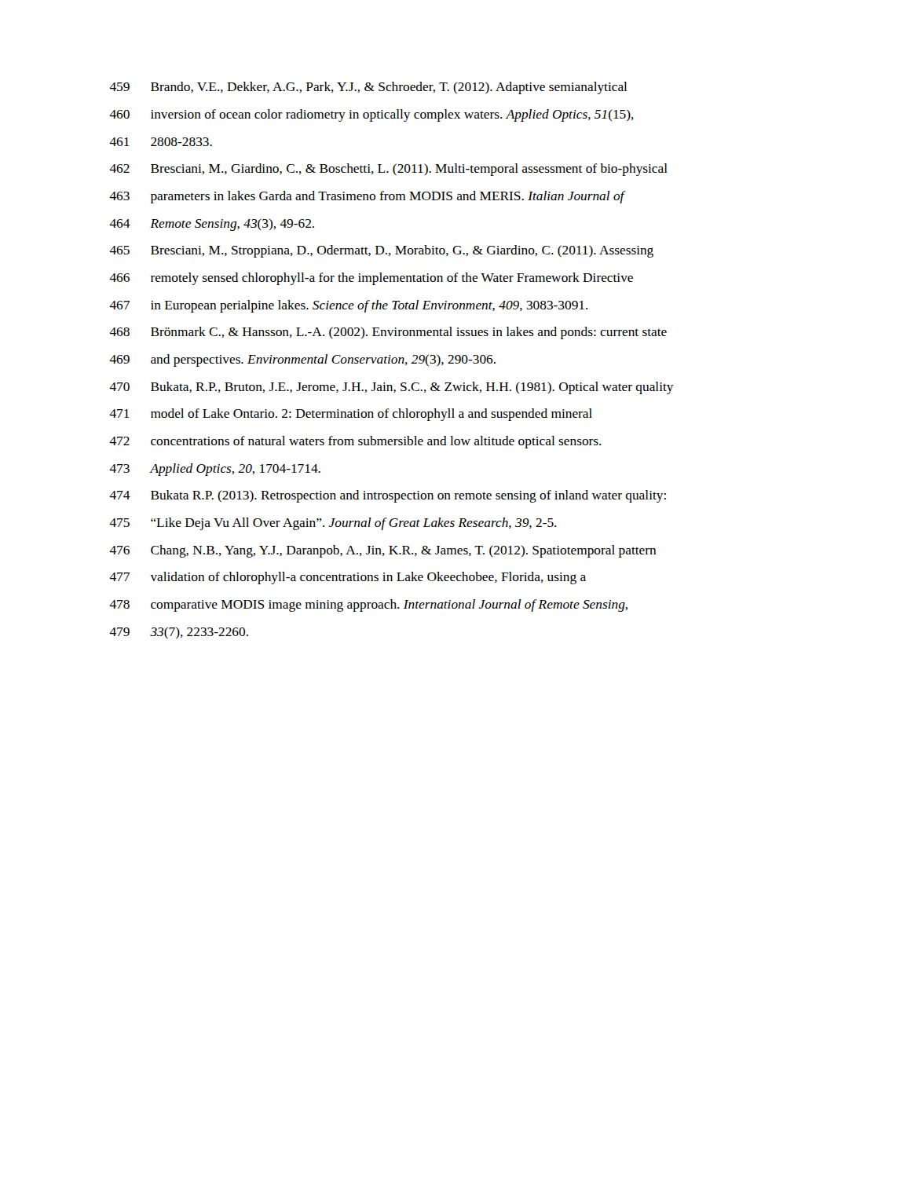459 Brando, V.E., Dekker, A.G., Park, Y.J., & Schroeder, T. (2012). Adaptive semianalytical
460 inversion of ocean color radiometry in optically complex waters. Applied Optics, 51(15),
4612808-2833.
462 Bresciani, M., Giardino, C., & Boschetti, L. (2011). Multi-temporal assessment of bio-physical
463 parameters in lakes Garda and Trasimeno from MODIS and MERIS. Italian Journal of
464 Remote Sensing, 43(3), 49-62.
465 Bresciani, M., Stroppiana, D., Odermatt, D., Morabito, G., & Giardino, C. (2011). Assessing
466 remotely sensed chlorophyll-a for the implementation of the Water Framework Directive
467 in European perialpine lakes. Science of the Total Environment, 409, 3083-3091.
468 Brönmark C., & Hansson, L.-A. (2002). Environmental issues in lakes and ponds: current state
469 and perspectives. Environmental Conservation, 29(3), 290-306.
470 Bukata, R.P., Bruton, J.E., Jerome, J.H., Jain, S.C., & Zwick, H.H. (1981). Optical water quality
471 model of Lake Ontario. 2: Determination of chlorophyll a and suspended mineral
472 concentrations of natural waters from submersible and low altitude optical sensors.
473 Applied Optics, 20, 1704-1714.
474 Bukata R.P. (2013). Retrospection and introspection on remote sensing of inland water quality:
475“Like Deja Vu All Over Again”. Journal of Great Lakes Research, 39, 2-5.
476 Chang, N.B., Yang, Y.J., Daranpob, A., Jin, K.R., & James, T. (2012). Spatiotemporal pattern
477 validation of chlorophyll-a concentrations in Lake Okeechobee, Florida, using a
478 comparative MODIS image mining approach. International Journal of Remote Sensing,
47933(7), 2233-2260.